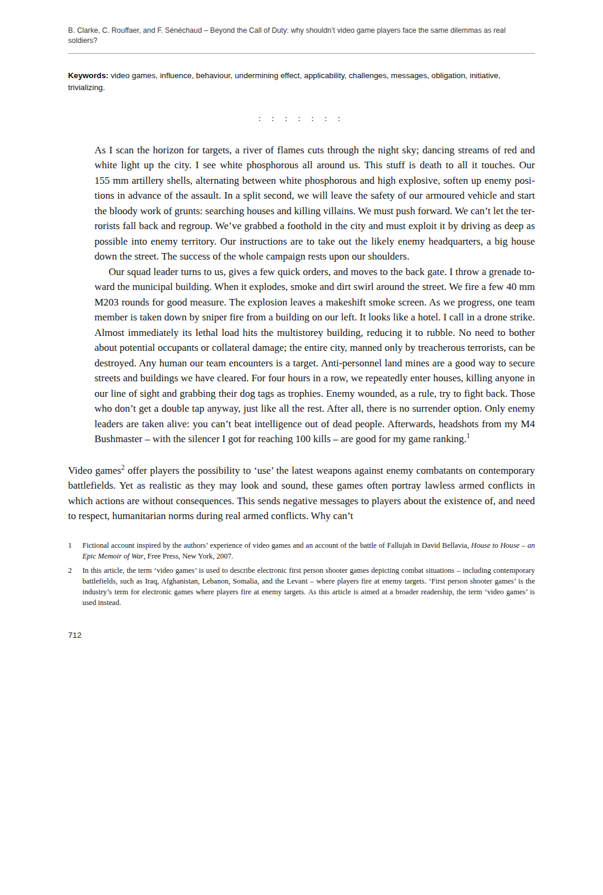B. Clarke, C. Rouffaer, and F. Sénéchaud – Beyond the Call of Duty: why shouldn’t video game players face the same dilemmas as real soldiers?
Keywords: video games, influence, behaviour, undermining effect, applicability, challenges, messages, obligation, initiative, trivializing.
: : : : : : :
As I scan the horizon for targets, a river of flames cuts through the night sky; dancing streams of red and white light up the city. I see white phosphorous all around us. This stuff is death to all it touches. Our 155 mm artillery shells, alternating between white phosphorous and high explosive, soften up enemy positions in advance of the assault. In a split second, we will leave the safety of our armoured vehicle and start the bloody work of grunts: searching houses and killing villains. We must push forward. We can’t let the terrorists fall back and regroup. We’ve grabbed a foothold in the city and must exploit it by driving as deep as possible into enemy territory. Our instructions are to take out the likely enemy headquarters, a big house down the street. The success of the whole campaign rests upon our shoulders.
Our squad leader turns to us, gives a few quick orders, and moves to the back gate. I throw a grenade toward the municipal building. When it explodes, smoke and dirt swirl around the street. We fire a few 40 mm M203 rounds for good measure. The explosion leaves a makeshift smoke screen. As we progress, one team member is taken down by sniper fire from a building on our left. It looks like a hotel. I call in a drone strike. Almost immediately its lethal load hits the multistorey building, reducing it to rubble. No need to bother about potential occupants or collateral damage; the entire city, manned only by treacherous terrorists, can be destroyed. Any human our team encounters is a target. Anti-personnel land mines are a good way to secure streets and buildings we have cleared. For four hours in a row, we repeatedly enter houses, killing anyone in our line of sight and grabbing their dog tags as trophies. Enemy wounded, as a rule, try to fight back. Those who don’t get a double tap anyway, just like all the rest. After all, there is no surrender option. Only enemy leaders are taken alive: you can’t beat intelligence out of dead people. Afterwards, headshots from my M4 Bushmaster – with the silencer I got for reaching 100 kills – are good for my game ranking.1
Video games2 offer players the possibility to ‘use’ the latest weapons against enemy combatants on contemporary battlefields. Yet as realistic as they may look and sound, these games often portray lawless armed conflicts in which actions are without consequences. This sends negative messages to players about the existence of, and need to respect, humanitarian norms during real armed conflicts. Why can’t
Fictional account inspired by the authors’ experience of video games and an account of the battle of Fallujah in David Bellavia, House to House – an Epic Memoir of War, Free Press, New York, 2007.
In this article, the term ‘video games’ is used to describe electronic first person shooter games depicting combat situations – including contemporary battlefields, such as Iraq, Afghanistan, Lebanon, Somalia, and the Levant – where players fire at enemy targets. ‘First person shooter games’ is the industry’s term for electronic games where players fire at enemy targets. As this article is aimed at a broader readership, the term ‘video games’ is used instead.
712